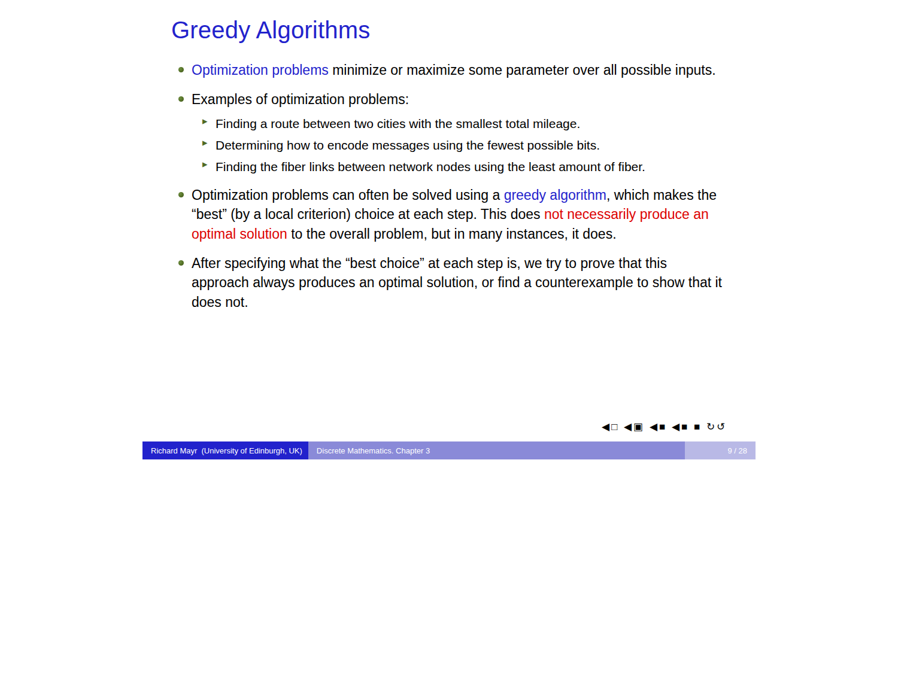Greedy Algorithms
Optimization problems minimize or maximize some parameter over all possible inputs.
Examples of optimization problems:
Finding a route between two cities with the smallest total mileage.
Determining how to encode messages using the fewest possible bits.
Finding the fiber links between network nodes using the least amount of fiber.
Optimization problems can often be solved using a greedy algorithm, which makes the “best” (by a local criterion) choice at each step. This does not necessarily produce an optimal solution to the overall problem, but in many instances, it does.
After specifying what the “best choice” at each step is, we try to prove that this approach always produces an optimal solution, or find a counterexample to show that it does not.
◀□ ◀▣ ◀■ ◀■ ■ ↻↺
Richard Mayr (University of Edinburgh, UK)
Discrete Mathematics. Chapter 3
9 / 28